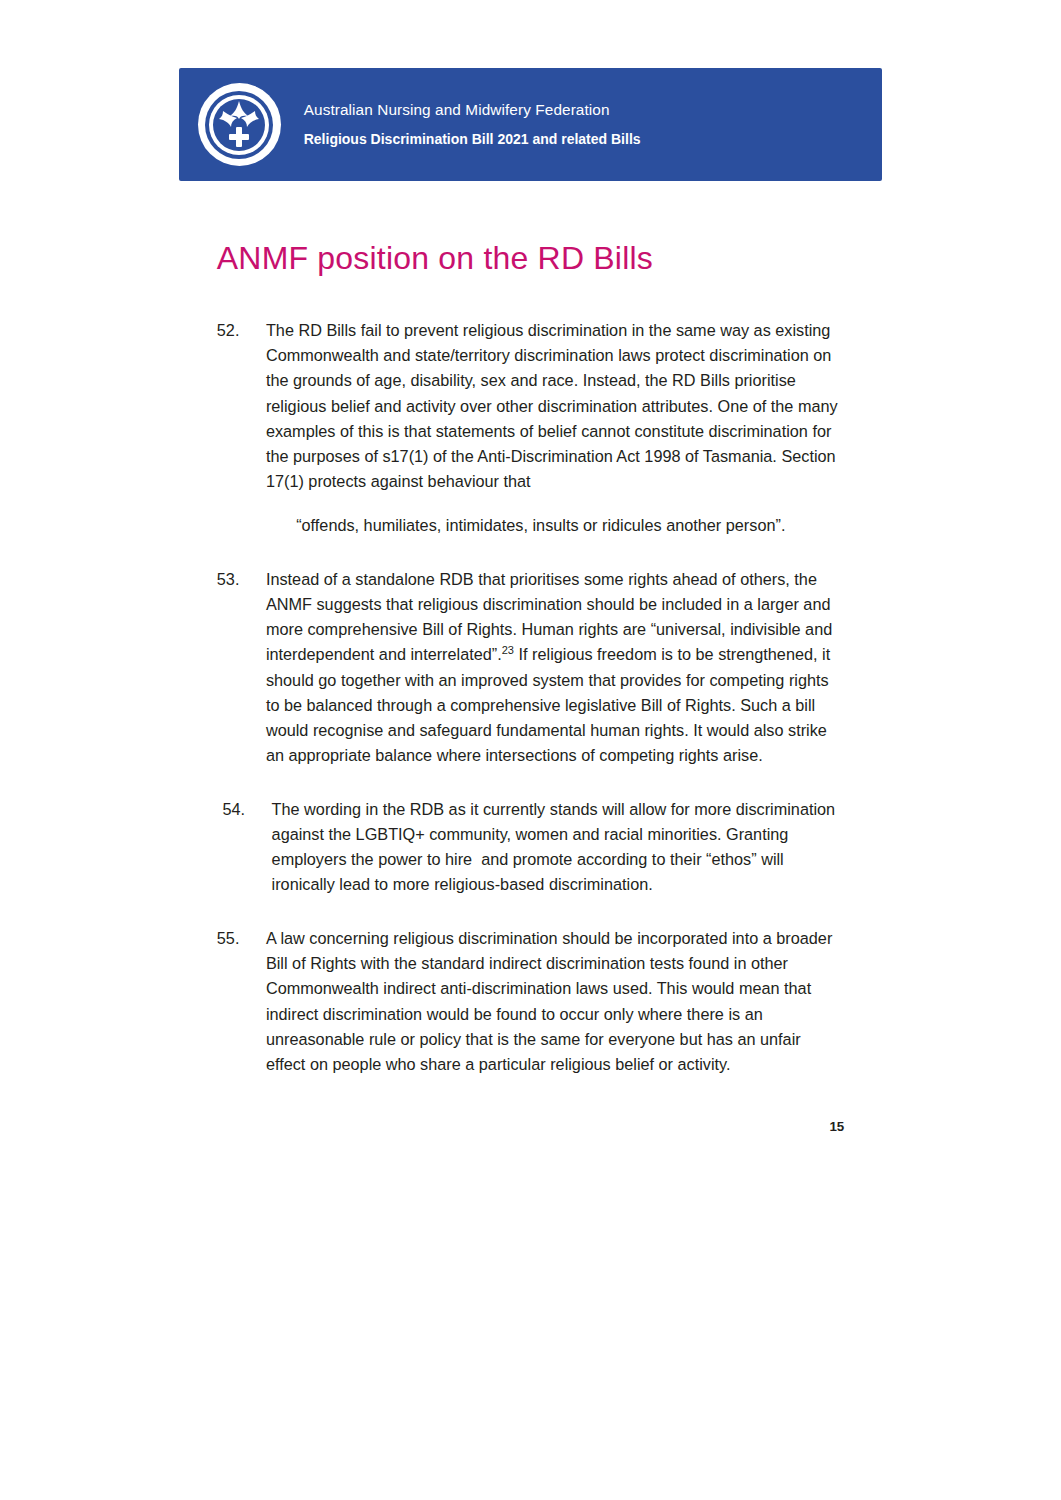Australian Nursing and Midwifery Federation
Religious Discrimination Bill 2021 and related Bills
ANMF position on the RD Bills
The RD Bills fail to prevent religious discrimination in the same way as existing Commonwealth and state/territory discrimination laws protect discrimination on the grounds of age, disability, sex and race. Instead, the RD Bills prioritise religious belief and activity over other discrimination attributes. One of the many examples of this is that statements of belief cannot constitute discrimination for the purposes of s17(1) of the Anti-Discrimination Act 1998 of Tasmania. Section 17(1) protects against behaviour that
“offends, humiliates, intimidates, insults or ridicules another person”.
Instead of a standalone RDB that prioritises some rights ahead of others, the ANMF suggests that religious discrimination should be included in a larger and more comprehensive Bill of Rights. Human rights are “universal, indivisible and interdependent and interrelated”.23 If religious freedom is to be strengthened, it should go together with an improved system that provides for competing rights to be balanced through a comprehensive legislative Bill of Rights. Such a bill would recognise and safeguard fundamental human rights. It would also strike an appropriate balance where intersections of competing rights arise.
The wording in the RDB as it currently stands will allow for more discrimination against the LGBTIQ+ community, women and racial minorities. Granting employers the power to hire and promote according to their “ethos” will ironically lead to more religious-based discrimination.
A law concerning religious discrimination should be incorporated into a broader Bill of Rights with the standard indirect discrimination tests found in other Commonwealth indirect anti-discrimination laws used. This would mean that indirect discrimination would be found to occur only where there is an unreasonable rule or policy that is the same for everyone but has an unfair effect on people who share a particular religious belief or activity.
15